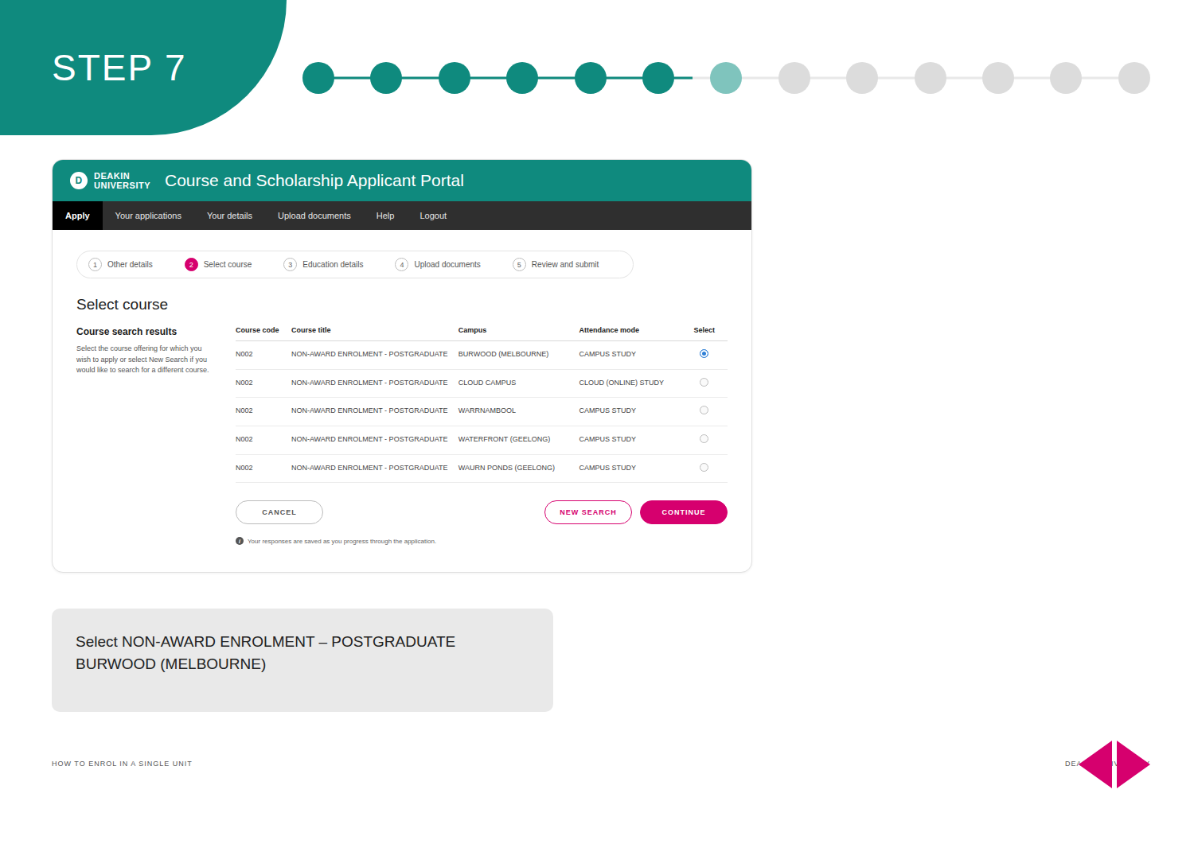STEP 7
D DEAKIN
UNIVERSITY
Course and Scholarship Applicant Portal
Apply Your applications Your details Upload documents Help Logout
1 Other details
2 Select course
3 Education details
4 Upload documents
5 Review and submit
Select course
Course search results
Select the course offering for which you wish to apply or select New Search if you would like to search for a different course.
| Course code | Course title | Campus | Attendance mode | Select |
| --- | --- | --- | --- | --- |
| N002 | NON-AWARD ENROLMENT - POSTGRADUATE | BURWOOD (MELBOURNE) | CAMPUS STUDY | |
| N002 | NON-AWARD ENROLMENT - POSTGRADUATE | CLOUD CAMPUS | CLOUD (ONLINE) STUDY | |
| N002 | NON-AWARD ENROLMENT - POSTGRADUATE | WARRNAMBOOL | CAMPUS STUDY | |
| N002 | NON-AWARD ENROLMENT - POSTGRADUATE | WATERFRONT (GEELONG) | CAMPUS STUDY | |
| N002 | NON-AWARD ENROLMENT - POSTGRADUATE | WAURN PONDS (GEELONG) | CAMPUS STUDY | |
CANCEL
NEW SEARCH
CONTINUE
i Your responses are saved as you progress through the application.
Select NON-AWARD ENROLMENT – POSTGRADUATE BURWOOD (MELBOURNE)
How to enrol in a single unit
Deakin University